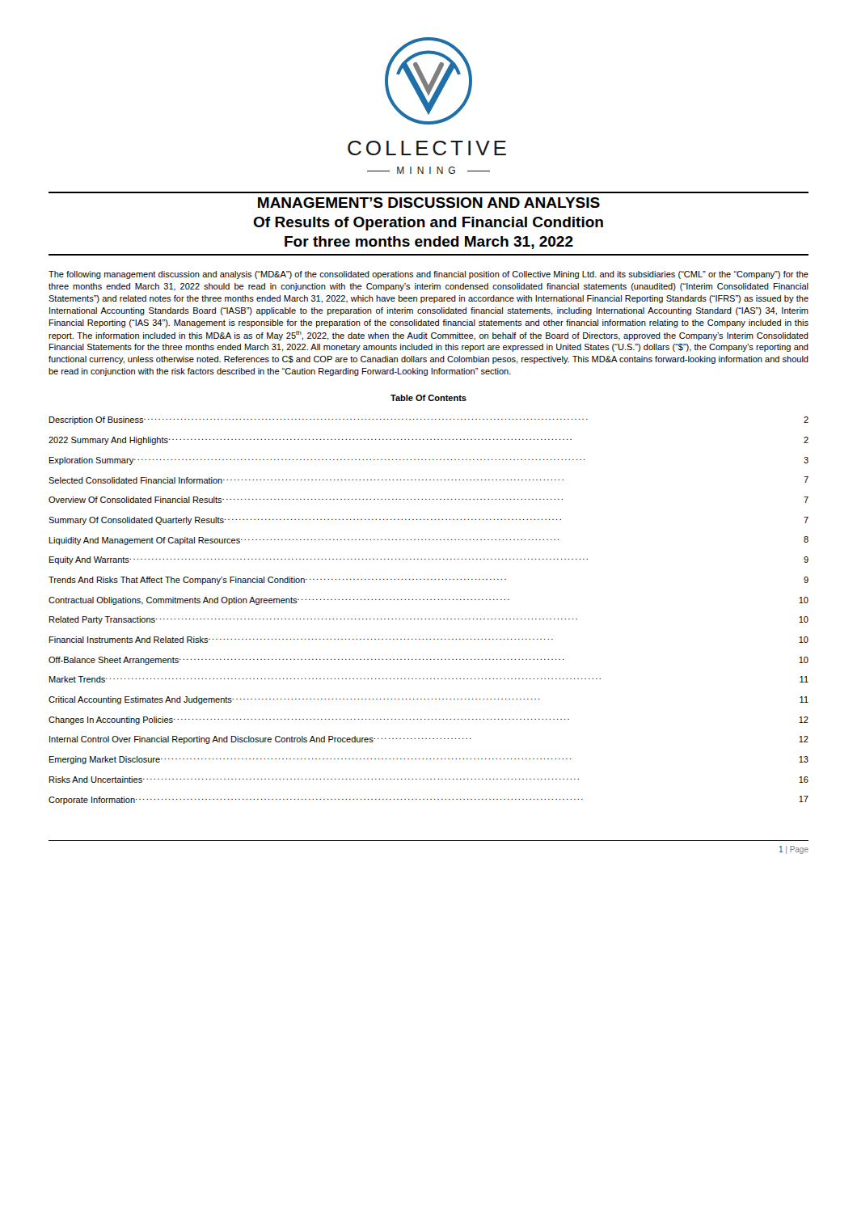COLLECTIVE
MINING
MANAGEMENT’S DISCUSSION AND ANALYSIS Of Results of Operation and Financial Condition For three months ended March 31, 2022
The following management discussion and analysis (“MD&A”) of the consolidated operations and financial position of Collective Mining Ltd. and its subsidiaries (“CML” or the “Company”) for the three months ended March 31, 2022 should be read in conjunction with the Company’s interim condensed consolidated financial statements (unaudited) (“Interim Consolidated Financial Statements”) and related notes for the three months ended March 31, 2022, which have been prepared in accordance with International Financial Reporting Standards (“IFRS”) as issued by the International Accounting Standards Board (“IASB”) applicable to the preparation of interim consolidated financial statements, including International Accounting Standard (“IAS”) 34, Interim Financial Reporting (“IAS 34”). Management is responsible for the preparation of the consolidated financial statements and other financial information relating to the Company included in this report. The information included in this MD&A is as of May 25th, 2022, the date when the Audit Committee, on behalf of the Board of Directors, approved the Company’s Interim Consolidated Financial Statements for the three months ended March 31, 2022. All monetary amounts included in this report are expressed in United States (“U.S.”) dollars (“$”), the Company’s reporting and functional currency, unless otherwise noted. References to C$ and COP are to Canadian dollars and Colombian pesos, respectively. This MD&A contains forward-looking information and should be read in conjunction with the risk factors described in the “Caution Regarding Forward-Looking Information” section.
Table Of Contents
| Description Of Business ......................................................................................................................... | 2 |
| 2022 Summary And Highlights .............................................................................................................. | 2 |
| Exploration Summary ........................................................................................................................... | 3 |
| Selected Consolidated Financial Information ............................................................................................. | 7 |
| Overview Of Consolidated Financial Results ............................................................................................. | 7 |
| Summary Of Consolidated Quarterly Results ............................................................................................ | 7 |
| Liquidity And Management Of Capital Resources ....................................................................................... | 8 |
| Equity And Warrants ............................................................................................................................. | 9 |
| Trends And Risks That Affect The Company’s Financial Condition ....................................................... | 9 |
| Contractual Obligations, Commitments And Option Agreements .......................................................... | 10 |
| Related Party Transactions ................................................................................................................... | 10 |
| Financial Instruments And Related Risks .............................................................................................. | 10 |
| Off-Balance Sheet Arrangements ......................................................................................................... | 10 |
| Market Trends ....................................................................................................................................... | 11 |
| Critical Accounting Estimates And Judgements .................................................................................... | 11 |
| Changes In Accounting Policies ............................................................................................................ | 12 |
| Internal Control Over Financial Reporting And Disclosure Controls And Procedures ........................... | 12 |
| Emerging Market Disclosure ................................................................................................................ | 13 |
| Risks And Uncertainties ....................................................................................................................... | 16 |
| Corporate Information .......................................................................................................................... | 17 |
1 | Page